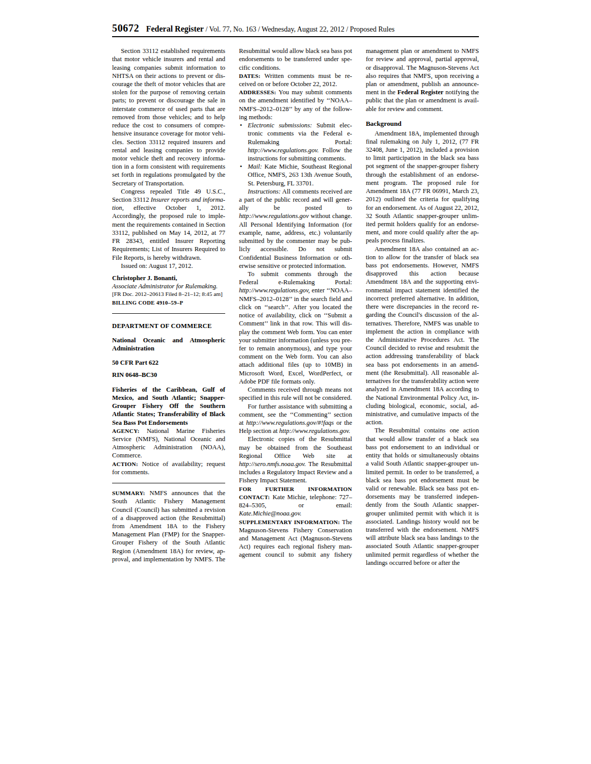50672
Federal Register / Vol. 77, No. 163 / Wednesday, August 22, 2012 / Proposed Rules
Section 33112 established requirements that motor vehicle insurers and rental and leasing companies submit information to NHTSA on their actions to prevent or discourage the theft of motor vehicles that are stolen for the purpose of removing certain parts; to prevent or discourage the sale in interstate commerce of used parts that are removed from those vehicles; and to help reduce the cost to consumers of comprehensive insurance coverage for motor vehicles. Section 33112 required insurers and rental and leasing companies to provide motor vehicle theft and recovery information in a form consistent with requirements set forth in regulations promulgated by the Secretary of Transportation.
Congress repealed Title 49 U.S.C., Section 33112 Insurer reports and information, effective October 1, 2012. Accordingly, the proposed rule to implement the requirements contained in Section 33112, published on May 14, 2012, at 77 FR 28343, entitled Insurer Reporting Requirements; List of Insurers Required to File Reports, is hereby withdrawn.
Issued on: August 17, 2012.
Christopher J. Bonanti,
Associate Administrator for Rulemaking.
[FR Doc. 2012–20613 Filed 8–21–12; 8:45 am]
BILLING CODE 4910–59–P
DEPARTMENT OF COMMERCE
National Oceanic and Atmospheric Administration
50 CFR Part 622
RIN 0648–BC30
Fisheries of the Caribbean, Gulf of Mexico, and South Atlantic; Snapper-Grouper Fishery Off the Southern Atlantic States; Transferability of Black Sea Bass Pot Endorsements
AGENCY: National Marine Fisheries Service (NMFS), National Oceanic and Atmospheric Administration (NOAA), Commerce.
ACTION: Notice of availability; request for comments.
SUMMARY: NMFS announces that the South Atlantic Fishery Management Council (Council) has submitted a revision of a disapproved action (the Resubmittal) from Amendment 18A to the Fishery Management Plan (FMP) for the Snapper-Grouper Fishery of the South Atlantic Region (Amendment 18A) for review, approval, and implementation by NMFS. The Resubmittal would allow black sea bass pot endorsements to be transferred under specific conditions.
DATES: Written comments must be received on or before October 22, 2012.
ADDRESSES: You may submit comments on the amendment identified by ‘‘NOAA–NMFS–2012–0128’’ by any of the following methods:
Electronic submissions: Submit electronic comments via the Federal e-Rulemaking Portal: http://www.regulations.gov. Follow the instructions for submitting comments.
Mail: Kate Michie, Southeast Regional Office, NMFS, 263 13th Avenue South, St. Petersburg, FL 33701.
Instructions: All comments received are a part of the public record and will generally be posted to http://www.regulations.gov without change. All Personal Identifying Information (for example, name, address, etc.) voluntarily submitted by the commenter may be publicly accessible. Do not submit Confidential Business Information or otherwise sensitive or protected information.
To submit comments through the Federal e-Rulemaking Portal: http://www.regulations.gov, enter ‘‘NOAA–NMFS–2012–0128’’ in the search field and click on ‘‘search’’. After you located the notice of availability, click on ‘‘Submit a Comment’’ link in that row. This will display the comment Web form. You can enter your submitter information (unless you prefer to remain anonymous), and type your comment on the Web form. You can also attach additional files (up to 10MB) in Microsoft Word, Excel, WordPerfect, or Adobe PDF file formats only.
Comments received through means not specified in this rule will not be considered.
For further assistance with submitting a comment, see the ‘‘Commenting’’ section at http://www.regulations.gov/#!faqs or the Help section at http://www.regulations.gov.
Electronic copies of the Resubmittal may be obtained from the Southeast Regional Office Web site at http://sero.nmfs.noaa.gov. The Resubmittal includes a Regulatory Impact Review and a Fishery Impact Statement.
FOR FURTHER INFORMATION CONTACT: Kate Michie, telephone: 727–824–5305, or email: Kate.Michie@noaa.gov.
SUPPLEMENTARY INFORMATION: The Magnuson-Stevens Fishery Conservation and Management Act (Magnuson-Stevens Act) requires each regional fishery management council to submit any fishery management plan or amendment to NMFS for review and approval, partial approval, or disapproval. The Magnuson-Stevens Act also requires that NMFS, upon receiving a plan or amendment, publish an announcement in the Federal Register notifying the public that the plan or amendment is available for review and comment.
Background
Amendment 18A, implemented through final rulemaking on July 1, 2012, (77 FR 32408, June 1, 2012), included a provision to limit participation in the black sea bass pot segment of the snapper-grouper fishery through the establishment of an endorsement program. The proposed rule for Amendment 18A (77 FR 06991, March 23, 2012) outlined the criteria for qualifying for an endorsement. As of August 22, 2012, 32 South Atlantic snapper-grouper unlimited permit holders qualify for an endorsement, and more could qualify after the appeals process finalizes.
Amendment 18A also contained an action to allow for the transfer of black sea bass pot endorsements. However, NMFS disapproved this action because Amendment 18A and the supporting environmental impact statement identified the incorrect preferred alternative. In addition, there were discrepancies in the record regarding the Council's discussion of the alternatives. Therefore, NMFS was unable to implement the action in compliance with the Administrative Procedures Act. The Council decided to revise and resubmit the action addressing transferability of black sea bass pot endorsements in an amendment (the Resubmittal). All reasonable alternatives for the transferability action were analyzed in Amendment 18A according to the National Environmental Policy Act, including biological, economic, social, administrative, and cumulative impacts of the action.
The Resubmittal contains one action that would allow transfer of a black sea bass pot endorsement to an individual or entity that holds or simultaneously obtains a valid South Atlantic snapper-grouper unlimited permit. In order to be transferred, a black sea bass pot endorsement must be valid or renewable. Black sea bass pot endorsements may be transferred independently from the South Atlantic snapper-grouper unlimited permit with which it is associated. Landings history would not be transferred with the endorsement. NMFS will attribute black sea bass landings to the associated South Atlantic snapper-grouper unlimited permit regardless of whether the landings occurred before or after the